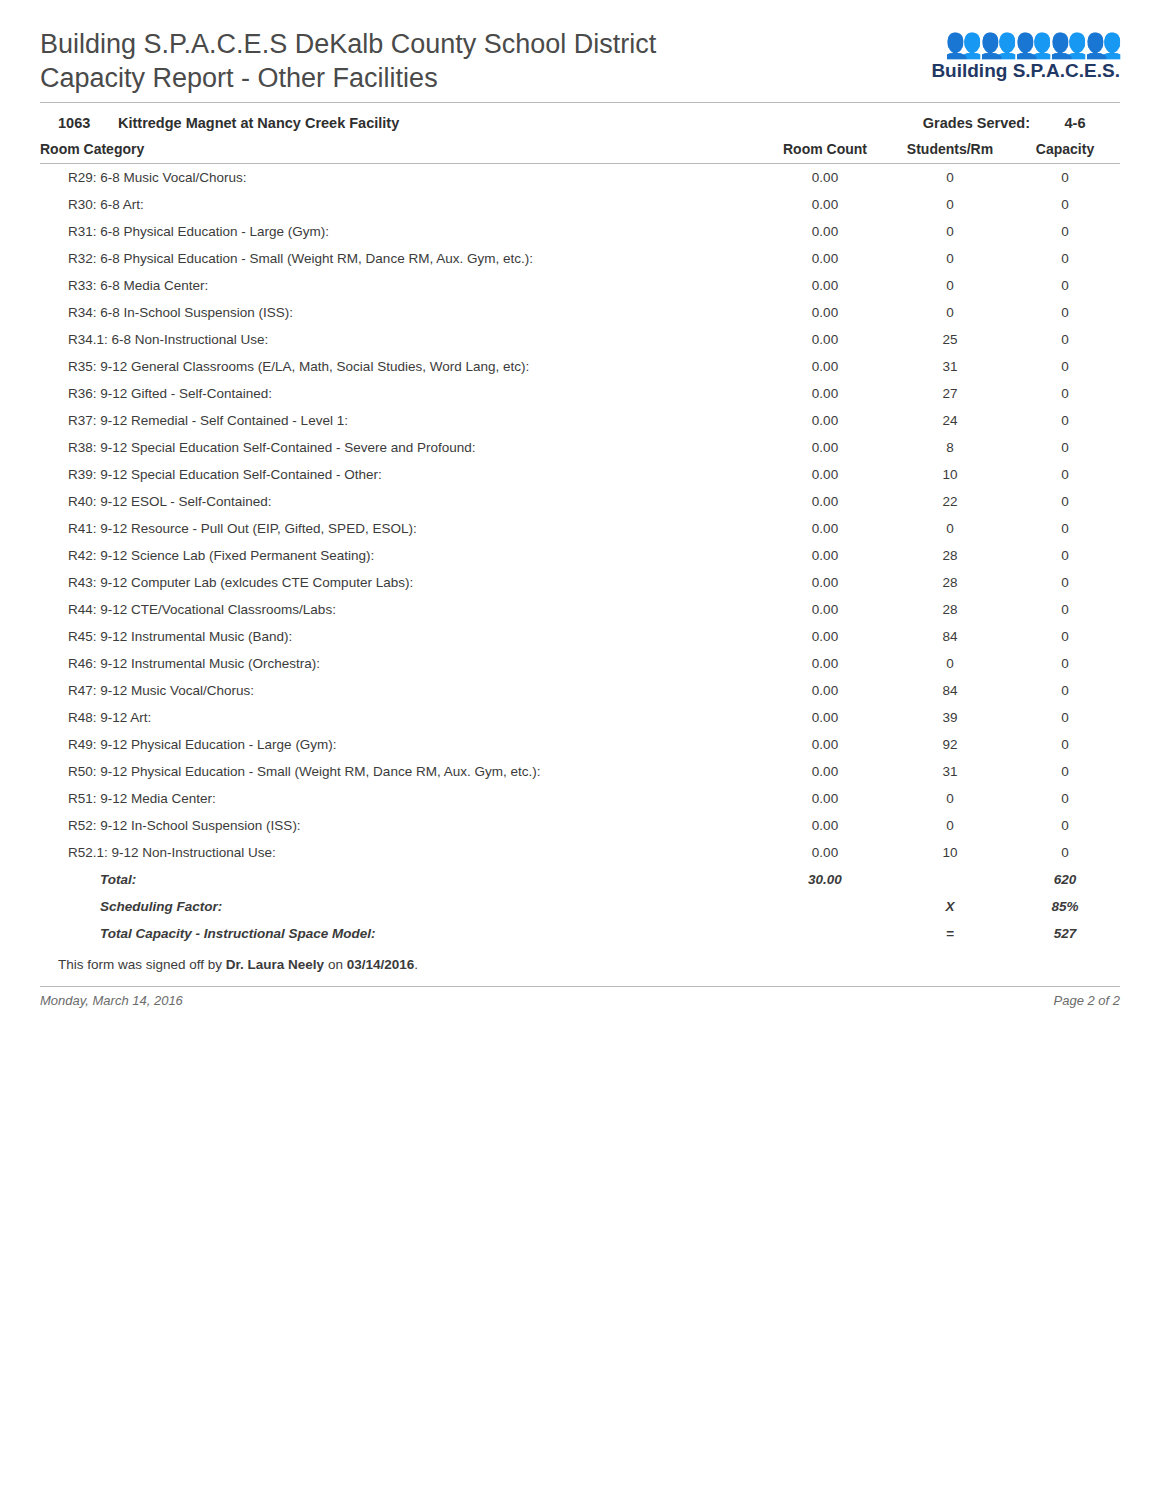Building S.P.A.C.E.S DeKalb County School District
Capacity Report - Other Facilities
👥👥👥👥👥
Building S.P.A.C.E.S.
| 1063 | Kittredge Magnet at Nancy Creek Facility | Grades Served: | 4-6 |
| Room Category | Room Count | Students/Rm | Capacity |
| --- | --- | --- | --- |
| R29: 6-8 Music Vocal/Chorus: | 0.00 | 0 | 0 |
| R30: 6-8 Art: | 0.00 | 0 | 0 |
| R31: 6-8 Physical Education - Large (Gym): | 0.00 | 0 | 0 |
| R32: 6-8 Physical Education - Small (Weight RM, Dance RM, Aux. Gym, etc.): | 0.00 | 0 | 0 |
| R33: 6-8 Media Center: | 0.00 | 0 | 0 |
| R34: 6-8 In-School Suspension (ISS): | 0.00 | 0 | 0 |
| R34.1: 6-8 Non-Instructional Use: | 0.00 | 25 | 0 |
| R35: 9-12 General Classrooms (E/LA, Math, Social Studies, Word Lang, etc): | 0.00 | 31 | 0 |
| R36: 9-12 Gifted - Self-Contained: | 0.00 | 27 | 0 |
| R37: 9-12 Remedial - Self Contained - Level 1: | 0.00 | 24 | 0 |
| R38: 9-12 Special Education Self-Contained - Severe and Profound: | 0.00 | 8 | 0 |
| R39: 9-12 Special Education Self-Contained - Other: | 0.00 | 10 | 0 |
| R40: 9-12 ESOL - Self-Contained: | 0.00 | 22 | 0 |
| R41: 9-12 Resource - Pull Out (EIP, Gifted, SPED, ESOL): | 0.00 | 0 | 0 |
| R42: 9-12 Science Lab (Fixed Permanent Seating): | 0.00 | 28 | 0 |
| R43: 9-12 Computer Lab (exlcudes CTE Computer Labs): | 0.00 | 28 | 0 |
| R44: 9-12 CTE/Vocational Classrooms/Labs: | 0.00 | 28 | 0 |
| R45: 9-12 Instrumental Music (Band): | 0.00 | 84 | 0 |
| R46: 9-12 Instrumental Music (Orchestra): | 0.00 | 0 | 0 |
| R47: 9-12 Music Vocal/Chorus: | 0.00 | 84 | 0 |
| R48: 9-12 Art: | 0.00 | 39 | 0 |
| R49: 9-12 Physical Education - Large (Gym): | 0.00 | 92 | 0 |
| R50: 9-12 Physical Education - Small (Weight RM, Dance RM, Aux. Gym, etc.): | 0.00 | 31 | 0 |
| R51: 9-12 Media Center: | 0.00 | 0 | 0 |
| R52: 9-12 In-School Suspension (ISS): | 0.00 | 0 | 0 |
| R52.1: 9-12 Non-Instructional Use: | 0.00 | 10 | 0 |
| Total: | 30.00 | | 620 |
| Scheduling Factor: | | X | 85% |
| Total Capacity - Instructional Space Model: | | = | 527 |
This form was signed off by Dr. Laura Neely on 03/14/2016.
Monday, March 14, 2016
Page 2 of 2